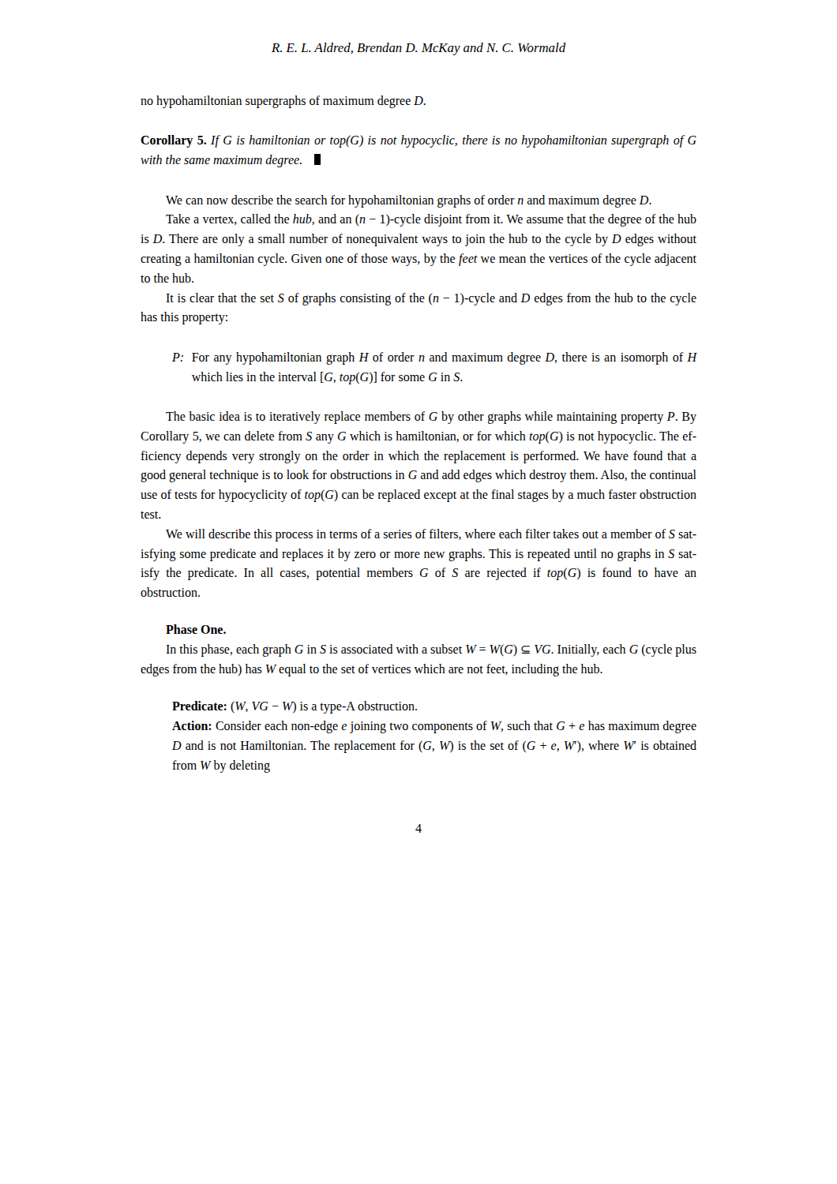R. E. L. Aldred, Brendan D. McKay and N. C. Wormald
no hypohamiltonian supergraphs of maximum degree D.
Corollary 5. If G is hamiltonian or top(G) is not hypocyclic, there is no hypohamiltonian supergraph of G with the same maximum degree.
We can now describe the search for hypohamiltonian graphs of order n and maximum degree D.
Take a vertex, called the hub, and an (n − 1)-cycle disjoint from it. We assume that the degree of the hub is D. There are only a small number of nonequivalent ways to join the hub to the cycle by D edges without creating a hamiltonian cycle. Given one of those ways, by the feet we mean the vertices of the cycle adjacent to the hub.
It is clear that the set S of graphs consisting of the (n − 1)-cycle and D edges from the hub to the cycle has this property:
P: For any hypohamiltonian graph H of order n and maximum degree D, there is an isomorph of H which lies in the interval [G, top(G)] for some G in S.
The basic idea is to iteratively replace members of G by other graphs while maintaining property P. By Corollary 5, we can delete from S any G which is hamiltonian, or for which top(G) is not hypocyclic. The efficiency depends very strongly on the order in which the replacement is performed. We have found that a good general technique is to look for obstructions in G and add edges which destroy them. Also, the continual use of tests for hypocyclicity of top(G) can be replaced except at the final stages by a much faster obstruction test.
We will describe this process in terms of a series of filters, where each filter takes out a member of S satisfying some predicate and replaces it by zero or more new graphs. This is repeated until no graphs in S satisfy the predicate. In all cases, potential members G of S are rejected if top(G) is found to have an obstruction.
Phase One.
In this phase, each graph G in S is associated with a subset W = W(G) ⊆ VG. Initially, each G (cycle plus edges from the hub) has W equal to the set of vertices which are not feet, including the hub.
Predicate: (W, VG − W) is a type-A obstruction.
Action: Consider each non-edge e joining two components of W, such that G + e has maximum degree D and is not Hamiltonian. The replacement for (G, W) is the set of (G + e, W′), where W′ is obtained from W by deleting
4